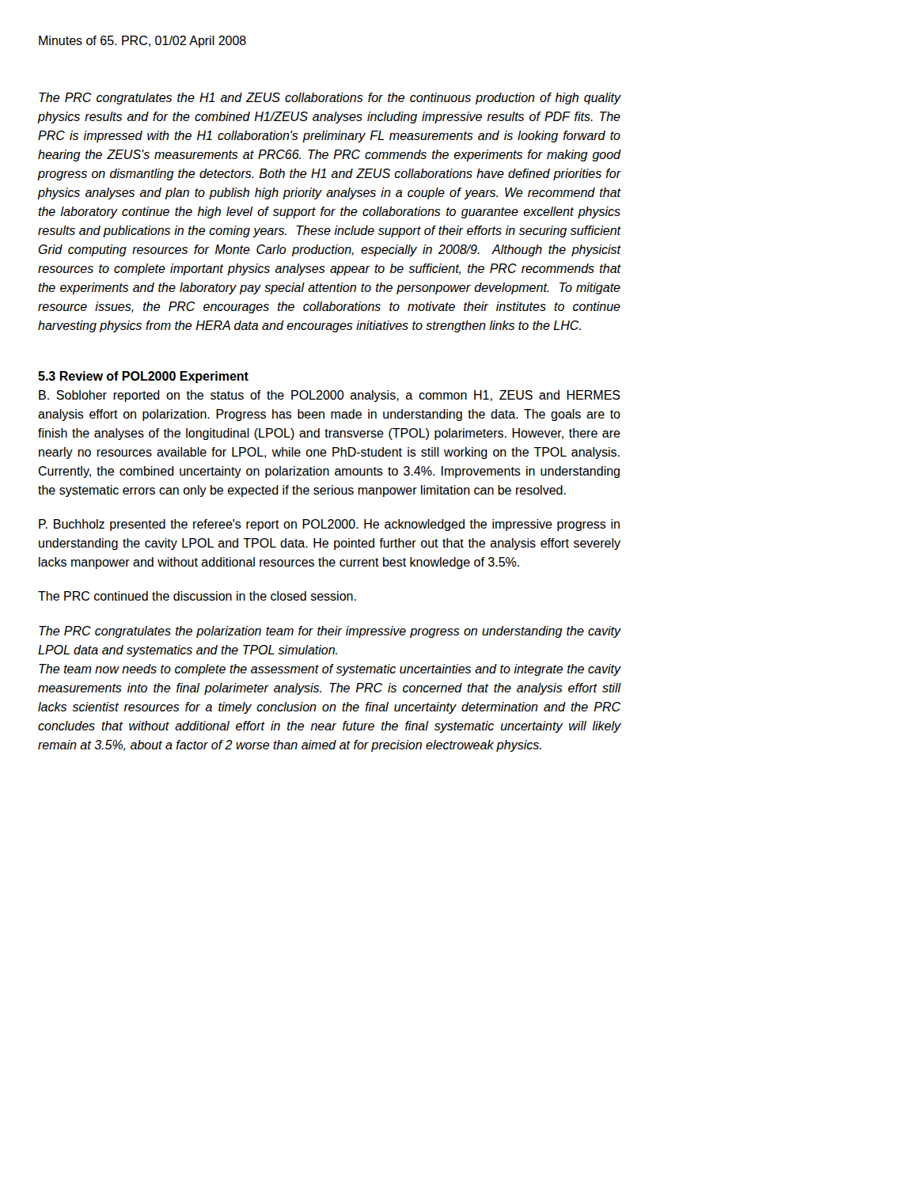Minutes of 65. PRC, 01/02 April 2008
The PRC congratulates the H1 and ZEUS collaborations for the continuous production of high quality physics results and for the combined H1/ZEUS analyses including impressive results of PDF fits. The PRC is impressed with the H1 collaboration's preliminary FL measurements and is looking forward to hearing the ZEUS's measurements at PRC66. The PRC commends the experiments for making good progress on dismantling the detectors. Both the H1 and ZEUS collaborations have defined priorities for physics analyses and plan to publish high priority analyses in a couple of years. We recommend that the laboratory continue the high level of support for the collaborations to guarantee excellent physics results and publications in the coming years. These include support of their efforts in securing sufficient Grid computing resources for Monte Carlo production, especially in 2008/9. Although the physicist resources to complete important physics analyses appear to be sufficient, the PRC recommends that the experiments and the laboratory pay special attention to the personpower development. To mitigate resource issues, the PRC encourages the collaborations to motivate their institutes to continue harvesting physics from the HERA data and encourages initiatives to strengthen links to the LHC.
5.3 Review of POL2000 Experiment
B. Sobloher reported on the status of the POL2000 analysis, a common H1, ZEUS and HERMES analysis effort on polarization. Progress has been made in understanding the data. The goals are to finish the analyses of the longitudinal (LPOL) and transverse (TPOL) polarimeters. However, there are nearly no resources available for LPOL, while one PhD-student is still working on the TPOL analysis. Currently, the combined uncertainty on polarization amounts to 3.4%. Improvements in understanding the systematic errors can only be expected if the serious manpower limitation can be resolved.
P. Buchholz presented the referee's report on POL2000. He acknowledged the impressive progress in understanding the cavity LPOL and TPOL data. He pointed further out that the analysis effort severely lacks manpower and without additional resources the current best knowledge of 3.5%.
The PRC continued the discussion in the closed session.
The PRC congratulates the polarization team for their impressive progress on understanding the cavity LPOL data and systematics and the TPOL simulation.
The team now needs to complete the assessment of systematic uncertainties and to integrate the cavity measurements into the final polarimeter analysis. The PRC is concerned that the analysis effort still lacks scientist resources for a timely conclusion on the final uncertainty determination and the PRC concludes that without additional effort in the near future the final systematic uncertainty will likely remain at 3.5%, about a factor of 2 worse than aimed at for precision electroweak physics.